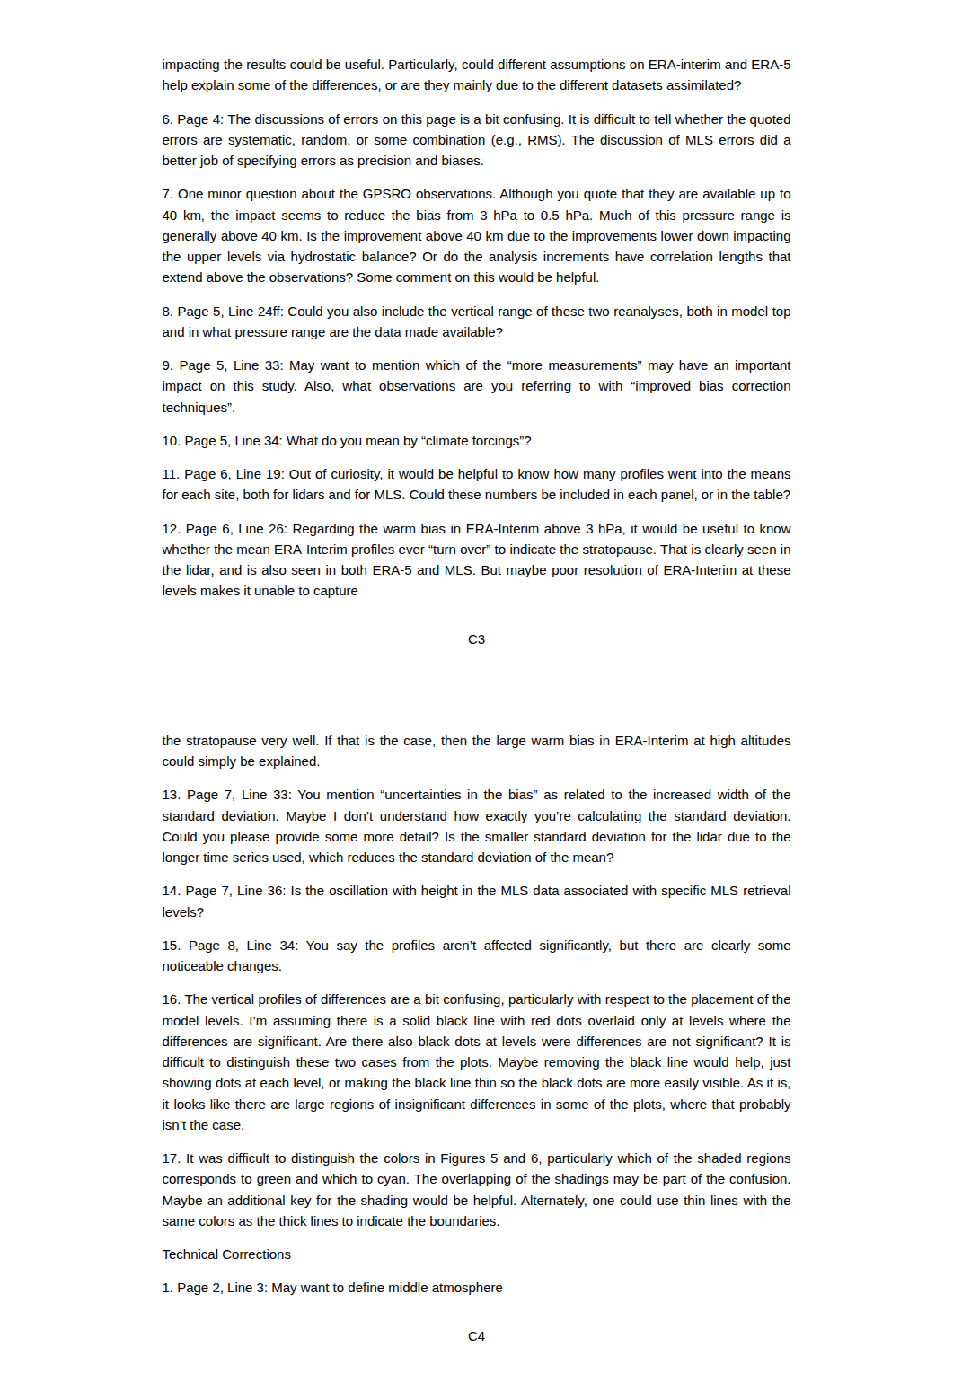impacting the results could be useful. Particularly, could different assumptions on ERA-interim and ERA-5 help explain some of the differences, or are they mainly due to the different datasets assimilated?
6. Page 4: The discussions of errors on this page is a bit confusing. It is difficult to tell whether the quoted errors are systematic, random, or some combination (e.g., RMS). The discussion of MLS errors did a better job of specifying errors as precision and biases.
7. One minor question about the GPSRO observations. Although you quote that they are available up to 40 km, the impact seems to reduce the bias from 3 hPa to 0.5 hPa. Much of this pressure range is generally above 40 km. Is the improvement above 40 km due to the improvements lower down impacting the upper levels via hydrostatic balance? Or do the analysis increments have correlation lengths that extend above the observations? Some comment on this would be helpful.
8. Page 5, Line 24ff: Could you also include the vertical range of these two reanalyses, both in model top and in what pressure range are the data made available?
9. Page 5, Line 33: May want to mention which of the “more measurements” may have an important impact on this study. Also, what observations are you referring to with “improved bias correction techniques”.
10. Page 5, Line 34: What do you mean by “climate forcings”?
11. Page 6, Line 19: Out of curiosity, it would be helpful to know how many profiles went into the means for each site, both for lidars and for MLS. Could these numbers be included in each panel, or in the table?
12. Page 6, Line 26: Regarding the warm bias in ERA-Interim above 3 hPa, it would be useful to know whether the mean ERA-Interim profiles ever “turn over” to indicate the stratopause. That is clearly seen in the lidar, and is also seen in both ERA-5 and MLS. But maybe poor resolution of ERA-Interim at these levels makes it unable to capture
C3
the stratopause very well. If that is the case, then the large warm bias in ERA-Interim at high altitudes could simply be explained.
13. Page 7, Line 33: You mention “uncertainties in the bias” as related to the increased width of the standard deviation. Maybe I don’t understand how exactly you’re calculating the standard deviation. Could you please provide some more detail? Is the smaller standard deviation for the lidar due to the longer time series used, which reduces the standard deviation of the mean?
14. Page 7, Line 36: Is the oscillation with height in the MLS data associated with specific MLS retrieval levels?
15. Page 8, Line 34: You say the profiles aren’t affected significantly, but there are clearly some noticeable changes.
16. The vertical profiles of differences are a bit confusing, particularly with respect to the placement of the model levels. I’m assuming there is a solid black line with red dots overlaid only at levels where the differences are significant. Are there also black dots at levels were differences are not significant? It is difficult to distinguish these two cases from the plots. Maybe removing the black line would help, just showing dots at each level, or making the black line thin so the black dots are more easily visible. As it is, it looks like there are large regions of insignificant differences in some of the plots, where that probably isn’t the case.
17. It was difficult to distinguish the colors in Figures 5 and 6, particularly which of the shaded regions corresponds to green and which to cyan. The overlapping of the shadings may be part of the confusion. Maybe an additional key for the shading would be helpful. Alternately, one could use thin lines with the same colors as the thick lines to indicate the boundaries.
Technical Corrections
1. Page 2, Line 3: May want to define middle atmosphere
C4